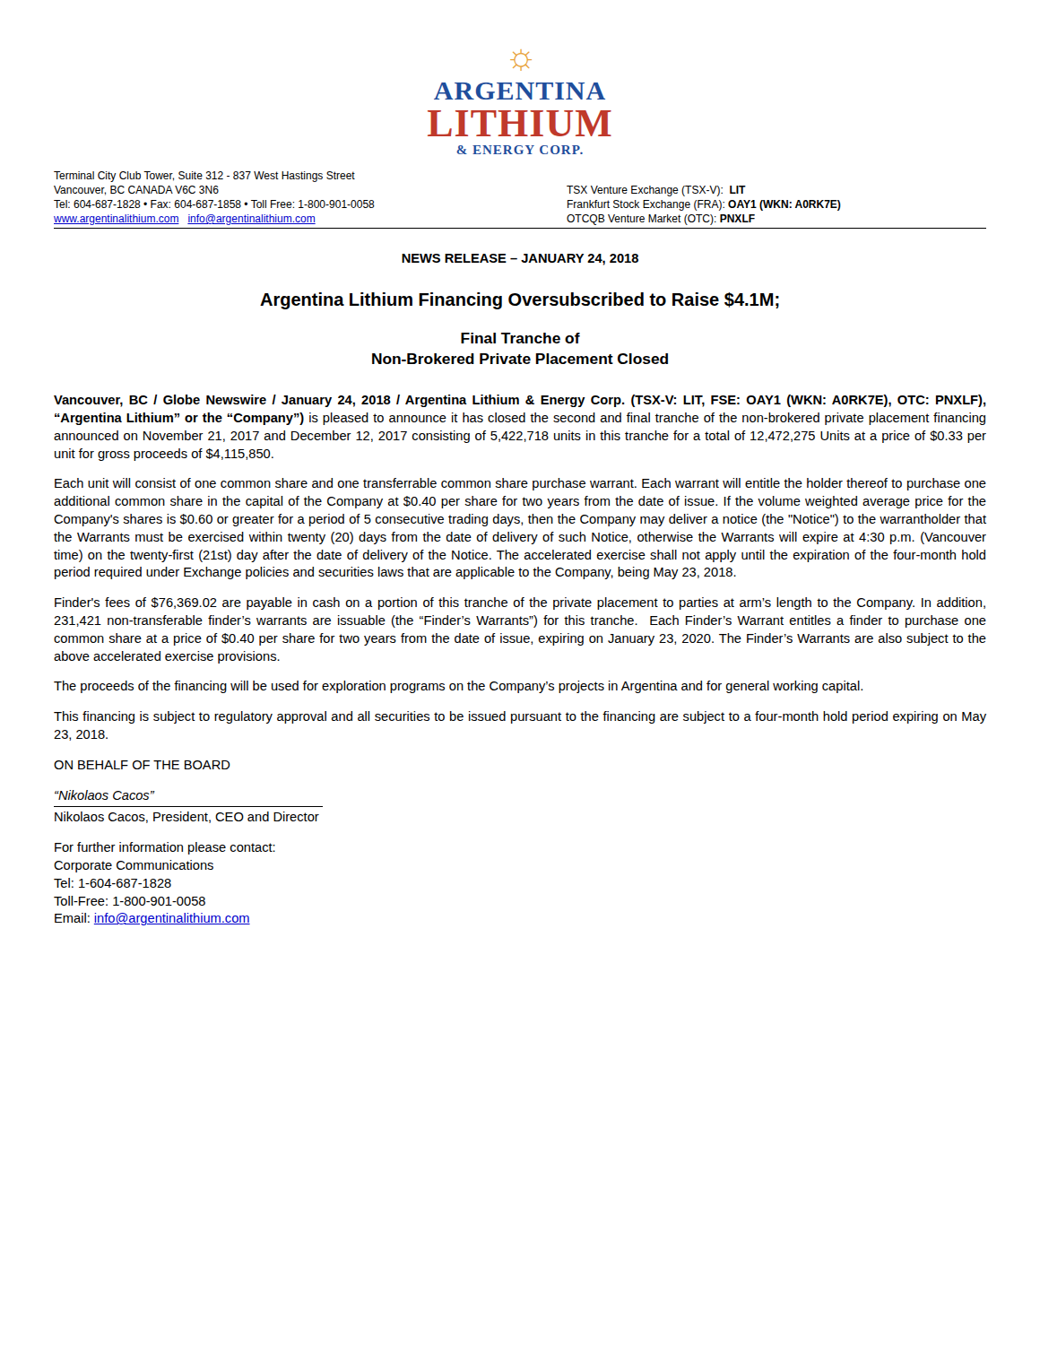☼
ARGENTINA
LITHIUM
& ENERGY CORP.
| Terminal City Club Tower, Suite 312 - 837 West Hastings Street Vancouver, BC CANADA V6C 3N6 Tel: 604-687-1828 • Fax: 604-687-1858 • Toll Free: 1-800-901-0058 www.argentinalithium.com info@argentinalithium.com | TSX Venture Exchange (TSX-V): LIT Frankfurt Stock Exchange (FRA): OAY1 (WKN: A0RK7E) OTCQB Venture Market (OTC): PNXLF |
NEWS RELEASE – JANUARY 24, 2018
Argentina Lithium Financing Oversubscribed to Raise $4.1M;
Final Tranche of
Non-Brokered Private Placement Closed
Vancouver, BC / Globe Newswire / January 24, 2018 / Argentina Lithium & Energy Corp. (TSX-V: LIT, FSE: OAY1 (WKN: A0RK7E), OTC: PNXLF), “Argentina Lithium” or the “Company”) is pleased to announce it has closed the second and final tranche of the non-brokered private placement financing announced on November 21, 2017 and December 12, 2017 consisting of 5,422,718 units in this tranche for a total of 12,472,275 Units at a price of $0.33 per unit for gross proceeds of $4,115,850.
Each unit will consist of one common share and one transferrable common share purchase warrant. Each warrant will entitle the holder thereof to purchase one additional common share in the capital of the Company at $0.40 per share for two years from the date of issue. If the volume weighted average price for the Company's shares is $0.60 or greater for a period of 5 consecutive trading days, then the Company may deliver a notice (the "Notice") to the warrantholder that the Warrants must be exercised within twenty (20) days from the date of delivery of such Notice, otherwise the Warrants will expire at 4:30 p.m. (Vancouver time) on the twenty-first (21st) day after the date of delivery of the Notice. The accelerated exercise shall not apply until the expiration of the four-month hold period required under Exchange policies and securities laws that are applicable to the Company, being May 23, 2018.
Finder's fees of $76,369.02 are payable in cash on a portion of this tranche of the private placement to parties at arm’s length to the Company. In addition, 231,421 non-transferable finder’s warrants are issuable (the “Finder’s Warrants”) for this tranche. Each Finder’s Warrant entitles a finder to purchase one common share at a price of $0.40 per share for two years from the date of issue, expiring on January 23, 2020. The Finder’s Warrants are also subject to the above accelerated exercise provisions.
The proceeds of the financing will be used for exploration programs on the Company’s projects in Argentina and for general working capital.
This financing is subject to regulatory approval and all securities to be issued pursuant to the financing are subject to a four-month hold period expiring on May 23, 2018.
ON BEHALF OF THE BOARD
“Nikolaos Cacos”
Nikolaos Cacos, President, CEO and Director
For further information please contact:
Corporate Communications
Tel: 1-604-687-1828
Toll-Free: 1-800-901-0058
Email: info@argentinalithium.com